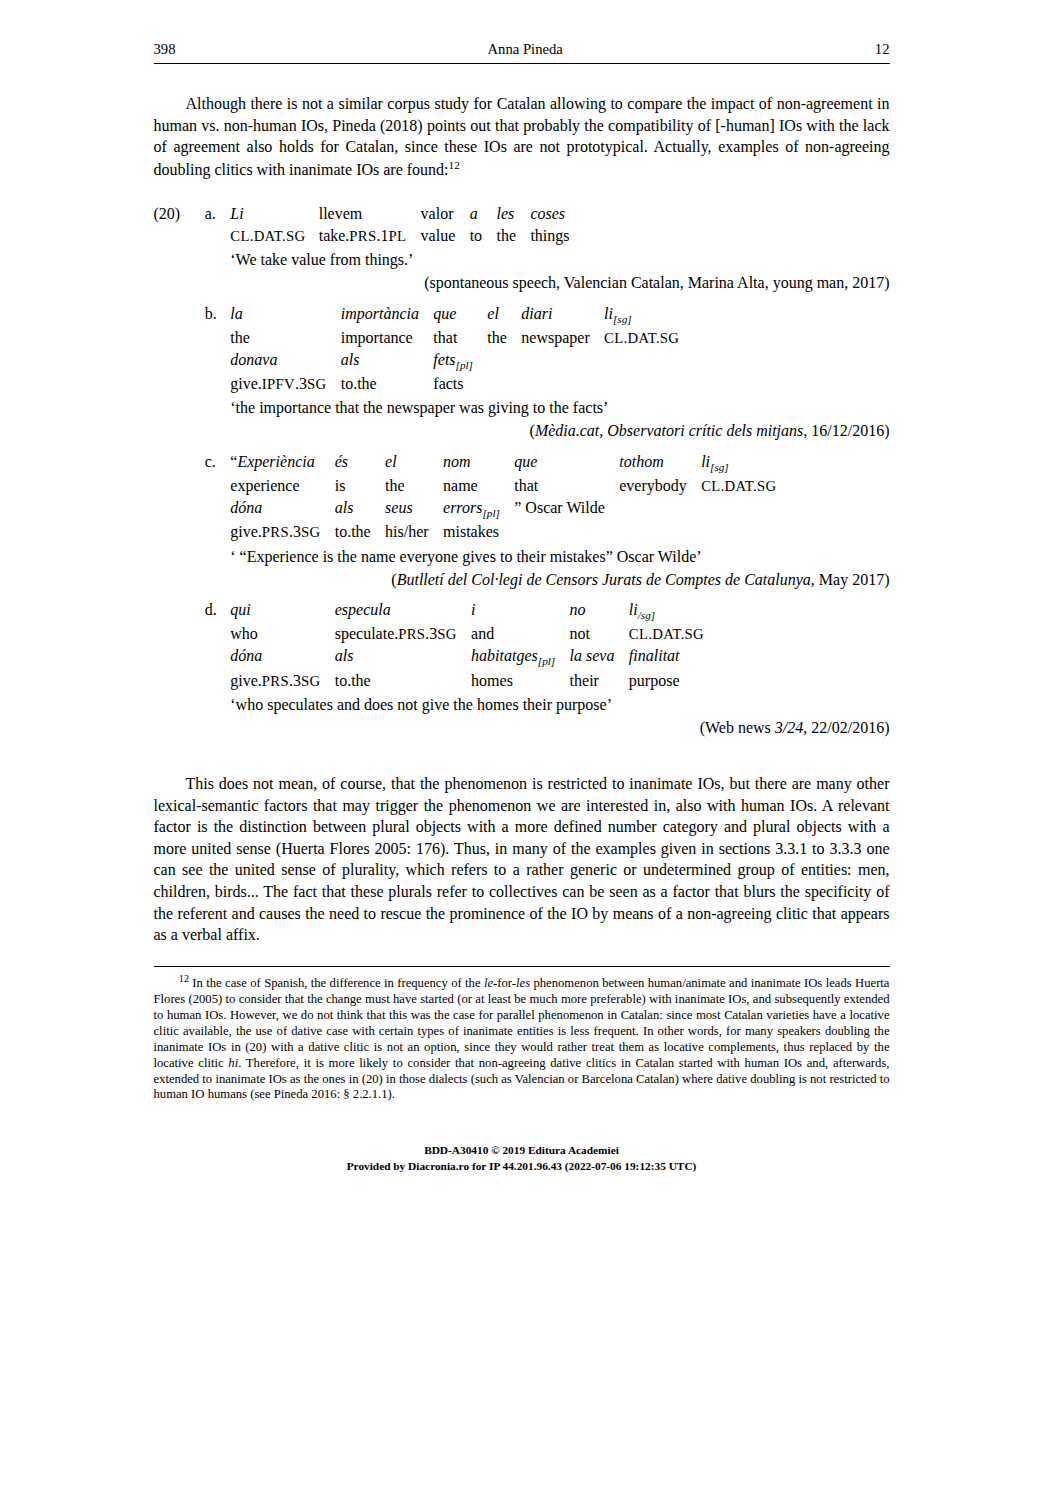398 Anna Pineda 12
Although there is not a similar corpus study for Catalan allowing to compare the impact of non-agreement in human vs. non-human IOs, Pineda (2018) points out that probably the compatibility of [-human] IOs with the lack of agreement also holds for Catalan, since these IOs are not prototypical. Actually, examples of non-agreeing doubling clitics with inanimate IOs are found:12
(20)
a.
| Li | llevem | valor | a | les | coses |
| CL.DAT.SG | take. PRS .1 PL | value | to | the | things |
‘We take value from things.’
(spontaneous speech, Valencian Catalan, Marina Alta, young man, 2017)
b.
| la | importància | que | el | diari | li [sg] |
| the | importance | that | the | newspaper | CL.DAT.SG |
| donava | als | fets [pl] | | | |
| give. IPFV .3 SG | to.the | facts | | | |
‘the importance that the newspaper was giving to the facts’
(Mèdia.cat, Observatori crític dels mitjans, 16/12/2016)
c.
| “ Experiència | és | el | nom | que | tothom | li [sg] |
| experience | is | the | name | that | everybody | CL.DAT.SG |
| dóna | als | seus | errors [pl] | ” Oscar Wilde | | |
| give. PRS .3 SG | to.the | his/her | mistakes | | | |
‘ “Experience is the name everyone gives to their mistakes” Oscar Wilde’
(Butlletí del Col·legi de Censors Jurats de Comptes de Catalunya, May 2017)
d.
| qui | especula | i | no | li /sg] |
| who | speculate. PRS .3 SG | and | not | CL.DAT.SG |
| dóna | als | habitatges [pl] | la seva | finalitat |
| give. PRS .3 SG | to.the | homes | their | purpose |
‘who speculates and does not give the homes their purpose’
(Web news 3/24, 22/02/2016)
This does not mean, of course, that the phenomenon is restricted to inanimate IOs, but there are many other lexical-semantic factors that may trigger the phenomenon we are interested in, also with human IOs. A relevant factor is the distinction between plural objects with a more defined number category and plural objects with a more united sense (Huerta Flores 2005: 176). Thus, in many of the examples given in sections 3.3.1 to 3.3.3 one can see the united sense of plurality, which refers to a rather generic or undetermined group of entities: men, children, birds... The fact that these plurals refer to collectives can be seen as a factor that blurs the specificity of the referent and causes the need to rescue the prominence of the IO by means of a non-agreeing clitic that appears as a verbal affix.
12 In the case of Spanish, the difference in frequency of the le-for-les phenomenon between human/animate and inanimate IOs leads Huerta Flores (2005) to consider that the change must have started (or at least be much more preferable) with inanimate IOs, and subsequently extended to human IOs. However, we do not think that this was the case for parallel phenomenon in Catalan: since most Catalan varieties have a locative clitic available, the use of dative case with certain types of inanimate entities is less frequent. In other words, for many speakers doubling the inanimate IOs in (20) with a dative clitic is not an option, since they would rather treat them as locative complements, thus replaced by the locative clitic hi. Therefore, it is more likely to consider that non-agreeing dative clitics in Catalan started with human IOs and, afterwards, extended to inanimate IOs as the ones in (20) in those dialects (such as Valencian or Barcelona Catalan) where dative doubling is not restricted to human IO humans (see Pineda 2016: § 2.2.1.1).
BDD-A30410 © 2019 Editura Academiei
Provided by Diacronia.ro for IP 44.201.96.43 (2022-07-06 19:12:35 UTC)